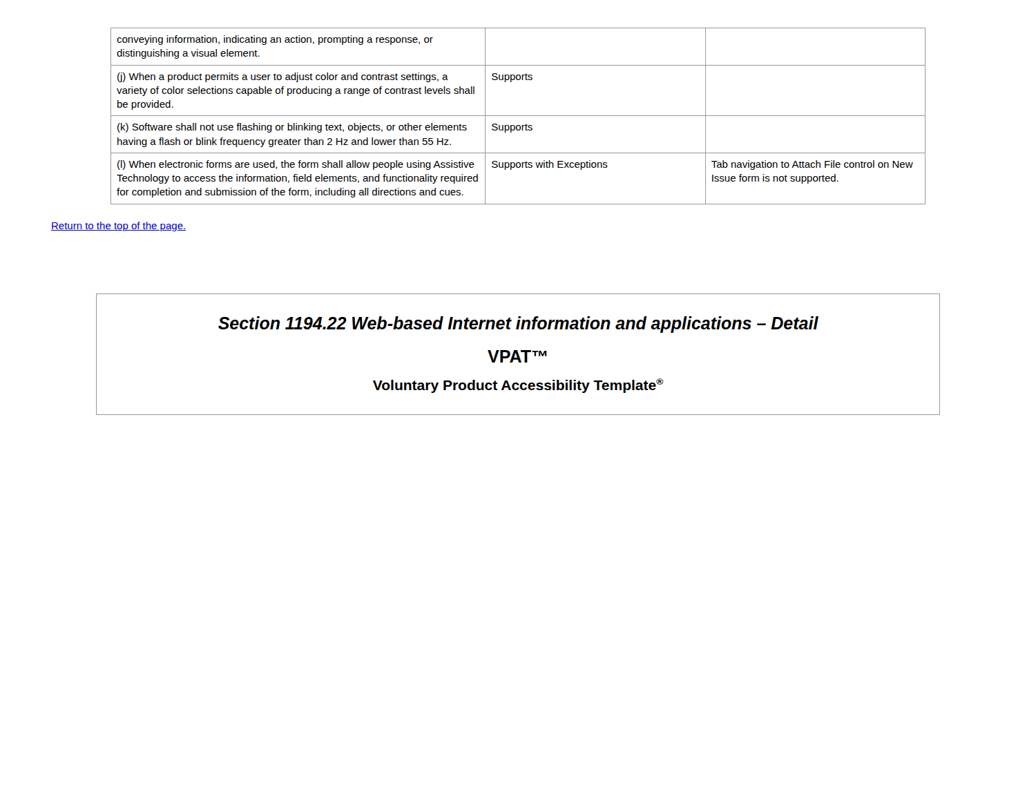| conveying information, indicating an action, prompting a response, or distinguishing a visual element. | | |
| (j) When a product permits a user to adjust color and contrast settings, a variety of color selections capable of producing a range of contrast levels shall be provided. | Supports | |
| (k) Software shall not use flashing or blinking text, objects, or other elements having a flash or blink frequency greater than 2 Hz and lower than 55 Hz. | Supports | |
| (l) When electronic forms are used, the form shall allow people using Assistive Technology to access the information, field elements, and functionality required for completion and submission of the form, including all directions and cues. | Supports with Exceptions | Tab navigation to Attach File control on New Issue form is not supported. |
Return to the top of the page.
Section 1194.22 Web-based Internet information and applications – Detail
VPAT™
Voluntary Product Accessibility Template®